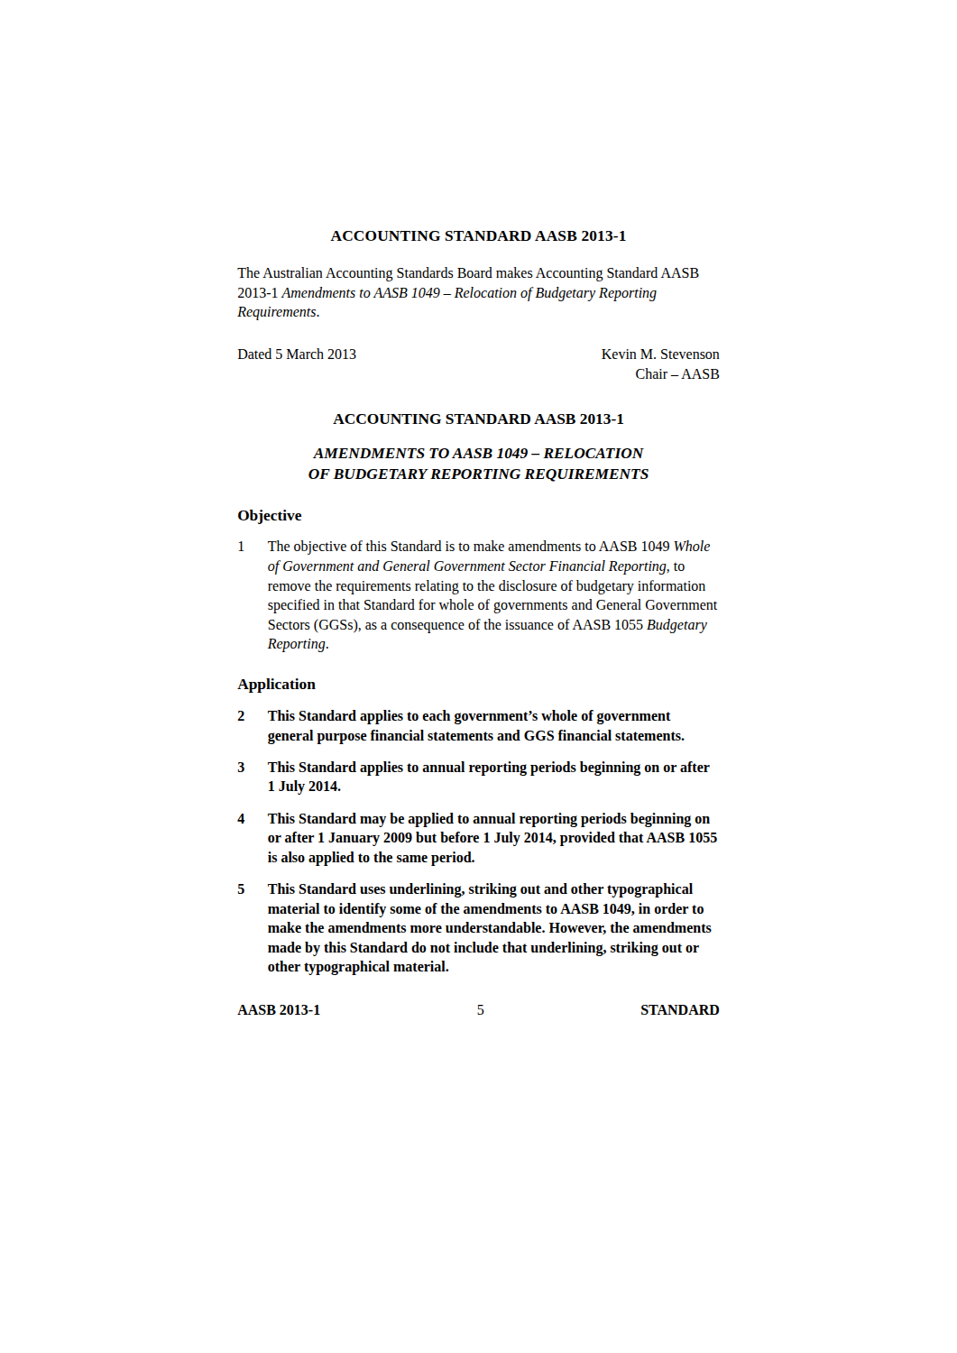ACCOUNTING STANDARD AASB 2013-1
The Australian Accounting Standards Board makes Accounting Standard AASB 2013-1 Amendments to AASB 1049 – Relocation of Budgetary Reporting Requirements.
Dated 5 March 2013
Kevin M. Stevenson
Chair – AASB
ACCOUNTING STANDARD AASB 2013-1
AMENDMENTS TO AASB 1049 – RELOCATION
OF BUDGETARY REPORTING REQUIREMENTS
Objective
1
The objective of this Standard is to make amendments to AASB 1049 Whole of Government and General Government Sector Financial Reporting, to remove the requirements relating to the disclosure of budgetary information specified in that Standard for whole of governments and General Government Sectors (GGSs), as a consequence of the issuance of AASB 1055 Budgetary Reporting.
Application
2
This Standard applies to each government’s whole of government general purpose financial statements and GGS financial statements.
3
This Standard applies to annual reporting periods beginning on or after 1 July 2014.
4
This Standard may be applied to annual reporting periods beginning on or after 1 January 2009 but before 1 July 2014, provided that AASB 1055 is also applied to the same period.
5
This Standard uses underlining, striking out and other typographical material to identify some of the amendments to AASB 1049, in order to make the amendments more understandable. However, the amendments made by this Standard do not include that underlining, striking out or other typographical material.
AASB 2013-1
5
STANDARD